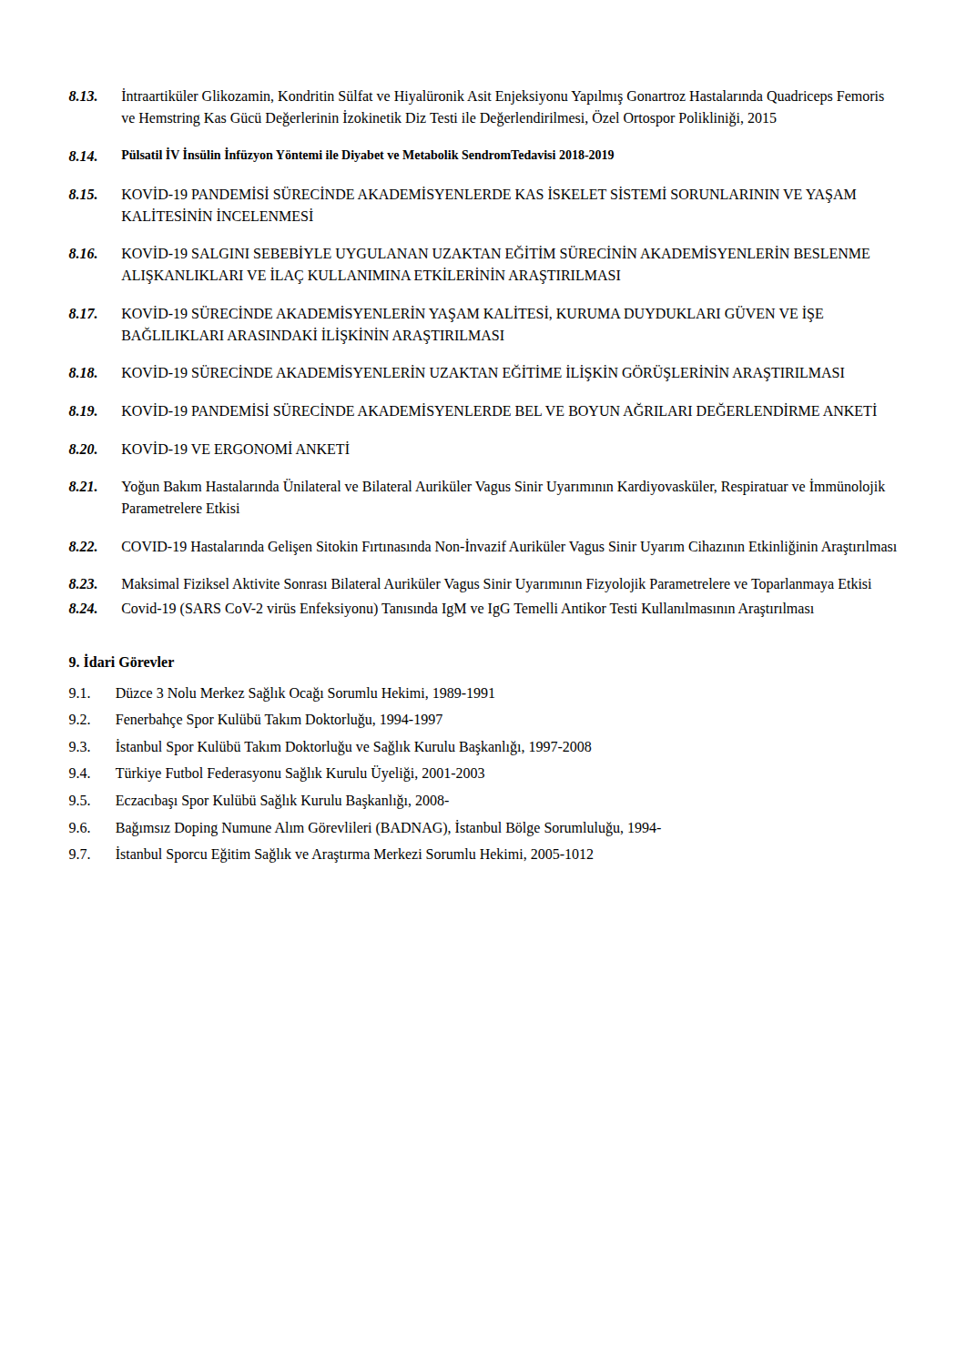8.13. İntraartiküler Glikozamin, Kondritin Sülfat ve Hiyalüronik Asit Enjeksiyonu Yapılmış Gonartroz Hastalarında Quadriceps Femoris ve Hemstring Kas Gücü Değerlerinin İzokinetik Diz Testi ile Değerlendirilmesi, Özel Ortospor Polikliniği, 2015
8.14. Pülsatil İV İnsülin İnfüzyon Yöntemi ile Diyabet ve Metabolik SendromTedavisi 2018-2019
8.15. KOVİD-19 PANDEMİSİ SÜRECİNDE AKADEMİSYENLERDE KAS İSKELET SİSTEMİ SORUNLARININ VE YAŞAM KALİTESİNİN İNCELENMESİ
8.16. KOVİD-19 SALGINI SEBEBİYLE UYGULANAN UZAKTAN EĞİTİM SÜRECİNİN AKADEMİSYENLERİN BESLENME ALIŞKANLIKLARI VE İLAÇ KULLANIMINA ETKİLERİNİN ARAŞTIRILMASI
8.17. KOVİD-19 SÜRECİNDE AKADEMİSYENLERİN YAŞAM KALİTESİ, KURUMA DUYDUKLARI GÜVEN VE İŞE BAĞLILIKLARI ARASINDAKİ İLİŞKİNİN ARAŞTIRILMASI
8.18. KOVİD-19 SÜRECİNDE AKADEMİSYENLERİN UZAKTAN EĞİTİME İLİŞKİN GÖRÜŞLERİNİN ARAŞTIRILMASI
8.19. KOVİD-19 PANDEMİSİ SÜRECİNDE AKADEMİSYENLERDE BEL VE BOYUN AĞRILARI DEĞERLENDİRME ANKETİ
8.20. KOVİD-19 VE ERGONOMİ ANKETİ
8.21. Yoğun Bakım Hastalarında Ünilateral ve Bilateral Auriküler Vagus Sinir Uyarımının Kardiyovasküler, Respiratuar ve İmmünolojik Parametrelere Etkisi
8.22. COVID-19 Hastalarında Gelişen Sitokin Fırtınasında Non-İnvazif Auriküler Vagus Sinir Uyarım Cihazının Etkinliğinin Araştırılması
8.23. Maksimal Fiziksel Aktivite Sonrası Bilateral Auriküler Vagus Sinir Uyarımının Fizyolojik Parametrelere ve Toparlanmaya Etkisi
8.24. Covid-19 (SARS CoV-2 virüs Enfeksiyonu) Tanısında IgM ve IgG Temelli Antikor Testi Kullanılmasının Araştırılması
9. İdari Görevler
9.1. Düzce 3 Nolu Merkez Sağlık Ocağı Sorumlu Hekimi, 1989-1991
9.2. Fenerbahçe Spor Kulübü Takım Doktorluğu, 1994-1997
9.3. İstanbul Spor Kulübü Takım Doktorluğu ve Sağlık Kurulu Başkanlığı, 1997-2008
9.4. Türkiye Futbol Federasyonu Sağlık Kurulu Üyeliği, 2001-2003
9.5. Eczacıbaşı Spor Kulübü Sağlık Kurulu Başkanlığı, 2008-
9.6. Bağımsız Doping Numune Alım Görevlileri (BADNAG), İstanbul Bölge Sorumluluğu, 1994-
9.7. İstanbul Sporcu Eğitim Sağlık ve Araştırma Merkezi Sorumlu Hekimi, 2005-1012